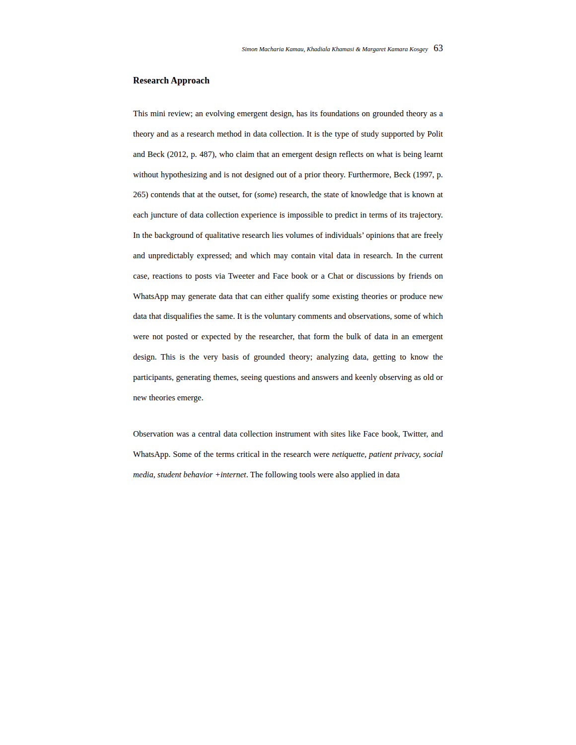Simon Macharia Kamau, Khadiala Khamasi & Margaret Kamara Kosgey63
Research Approach
This mini review; an evolving emergent design, has its foundations on grounded theory as a theory and as a research method in data collection. It is the type of study supported by Polit and Beck (2012, p. 487), who claim that an emergent design reflects on what is being learnt without hypothesizing and is not designed out of a prior theory. Furthermore, Beck (1997, p. 265) contends that at the outset, for (some) research, the state of knowledge that is known at each juncture of data collection experience is impossible to predict in terms of its trajectory. In the background of qualitative research lies volumes of individuals’ opinions that are freely and unpredictably expressed; and which may contain vital data in research. In the current case, reactions to posts via Tweeter and Face book or a Chat or discussions by friends on WhatsApp may generate data that can either qualify some existing theories or produce new data that disqualifies the same. It is the voluntary comments and observations, some of which were not posted or expected by the researcher, that form the bulk of data in an emergent design. This is the very basis of grounded theory; analyzing data, getting to know the participants, generating themes, seeing questions and answers and keenly observing as old or new theories emerge.
Observation was a central data collection instrument with sites like Face book, Twitter, and WhatsApp. Some of the terms critical in the research were netiquette, patient privacy, social media, student behavior +internet. The following tools were also applied in data